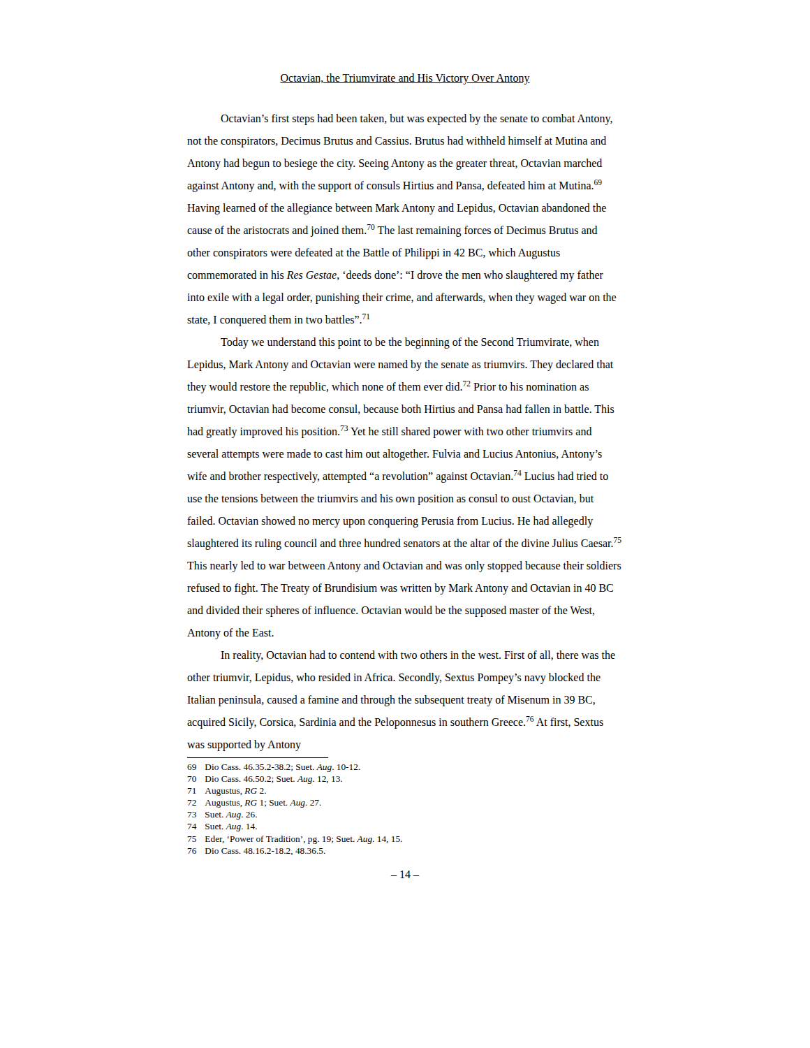Octavian, the Triumvirate and His Victory Over Antony
Octavian’s first steps had been taken, but was expected by the senate to combat Antony, not the conspirators, Decimus Brutus and Cassius. Brutus had withheld himself at Mutina and Antony had begun to besiege the city. Seeing Antony as the greater threat, Octavian marched against Antony and, with the support of consuls Hirtius and Pansa, defeated him at Mutina.69 Having learned of the allegiance between Mark Antony and Lepidus, Octavian abandoned the cause of the aristocrats and joined them.70 The last remaining forces of Decimus Brutus and other conspirators were defeated at the Battle of Philippi in 42 BC, which Augustus commemorated in his Res Gestae, ‘deeds done’: “I drove the men who slaughtered my father into exile with a legal order, punishing their crime, and afterwards, when they waged war on the state, I conquered them in two battles”.71
Today we understand this point to be the beginning of the Second Triumvirate, when Lepidus, Mark Antony and Octavian were named by the senate as triumvirs. They declared that they would restore the republic, which none of them ever did.72 Prior to his nomination as triumvir, Octavian had become consul, because both Hirtius and Pansa had fallen in battle. This had greatly improved his position.73 Yet he still shared power with two other triumvirs and several attempts were made to cast him out altogether. Fulvia and Lucius Antonius, Antony’s wife and brother respectively, attempted “a revolution” against Octavian.74 Lucius had tried to use the tensions between the triumvirs and his own position as consul to oust Octavian, but failed. Octavian showed no mercy upon conquering Perusia from Lucius. He had allegedly slaughtered its ruling council and three hundred senators at the altar of the divine Julius Caesar.75 This nearly led to war between Antony and Octavian and was only stopped because their soldiers refused to fight. The Treaty of Brundisium was written by Mark Antony and Octavian in 40 BC and divided their spheres of influence. Octavian would be the supposed master of the West, Antony of the East.
In reality, Octavian had to contend with two others in the west. First of all, there was the other triumvir, Lepidus, who resided in Africa. Secondly, Sextus Pompey’s navy blocked the Italian peninsula, caused a famine and through the subsequent treaty of Misenum in 39 BC, acquired Sicily, Corsica, Sardinia and the Peloponnesus in southern Greece.76 At first, Sextus was supported by Antony
Dio Cass. 46.35.2-38.2; Suet. Aug. 10-12.
Dio Cass. 46.50.2; Suet. Aug. 12, 13.
Augustus, RG 2.
Augustus, RG 1; Suet. Aug. 27.
Suet. Aug. 26.
Suet. Aug. 14.
Eder, ‘Power of Tradition’, pg. 19; Suet. Aug. 14, 15.
Dio Cass. 48.16.2-18.2, 48.36.5.
– 14 –